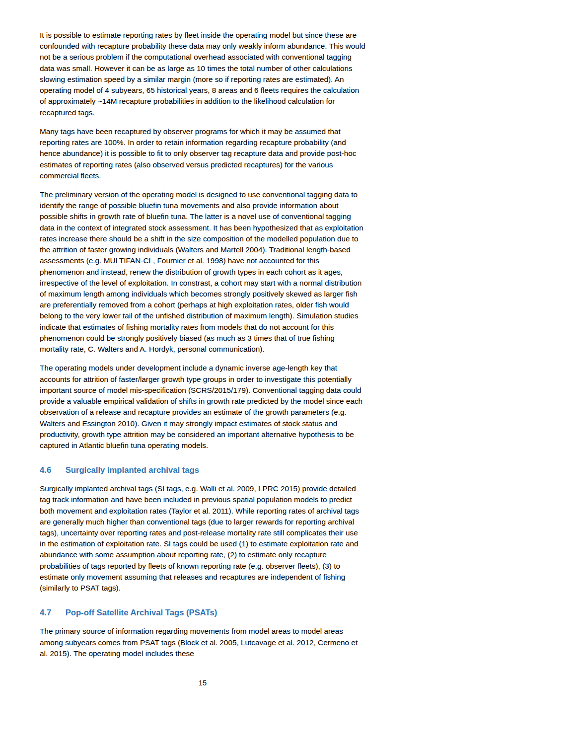It is possible to estimate reporting rates by fleet inside the operating model but since these are confounded with recapture probability these data may only weakly inform abundance. This would not be a serious problem if the computational overhead associated with conventional tagging data was small. However it can be as large as 10 times the total number of other calculations slowing estimation speed by a similar margin (more so if reporting rates are estimated). An operating model of 4 subyears, 65 historical years, 8 areas and 6 fleets requires the calculation of approximately ~14M recapture probabilities in addition to the likelihood calculation for recaptured tags.
Many tags have been recaptured by observer programs for which it may be assumed that reporting rates are 100%. In order to retain information regarding recapture probability (and hence abundance) it is possible to fit to only observer tag recapture data and provide post-hoc estimates of reporting rates (also observed versus predicted recaptures) for the various commercial fleets.
The preliminary version of the operating model is designed to use conventional tagging data to identify the range of possible bluefin tuna movements and also provide information about possible shifts in growth rate of bluefin tuna. The latter is a novel use of conventional tagging data in the context of integrated stock assessment. It has been hypothesized that as exploitation rates increase there should be a shift in the size composition of the modelled population due to the attrition of faster growing individuals (Walters and Martell 2004). Traditional length-based assessments (e.g. MULTIFAN-CL, Fournier et al. 1998) have not accounted for this phenomenon and instead, renew the distribution of growth types in each cohort as it ages, irrespective of the level of exploitation. In constrast, a cohort may start with a normal distribution of maximum length among individuals which becomes strongly positively skewed as larger fish are preferentially removed from a cohort (perhaps at high exploitation rates, older fish would belong to the very lower tail of the unfished distribution of maximum length). Simulation studies indicate that estimates of fishing mortality rates from models that do not account for this phenomenon could be strongly positively biased (as much as 3 times that of true fishing mortality rate, C. Walters and A. Hordyk, personal communication).
The operating models under development include a dynamic inverse age-length key that accounts for attrition of faster/larger growth type groups in order to investigate this potentially important source of model mis-specification (SCRS/2015/179). Conventional tagging data could provide a valuable empirical validation of shifts in growth rate predicted by the model since each observation of a release and recapture provides an estimate of the growth parameters (e.g. Walters and Essington 2010). Given it may strongly impact estimates of stock status and productivity, growth type attrition may be considered an important alternative hypothesis to be captured in Atlantic bluefin tuna operating models.
4.6 Surgically implanted archival tags
Surgically implanted archival tags (SI tags, e.g. Walli et al. 2009, LPRC 2015) provide detailed tag track information and have been included in previous spatial population models to predict both movement and exploitation rates (Taylor et al. 2011). While reporting rates of archival tags are generally much higher than conventional tags (due to larger rewards for reporting archival tags), uncertainty over reporting rates and post-release mortality rate still complicates their use in the estimation of exploitation rate. SI tags could be used (1) to estimate exploitation rate and abundance with some assumption about reporting rate, (2) to estimate only recapture probabilities of tags reported by fleets of known reporting rate (e.g. observer fleets), (3) to estimate only movement assuming that releases and recaptures are independent of fishing (similarly to PSAT tags).
4.7 Pop-off Satellite Archival Tags (PSATs)
The primary source of information regarding movements from model areas to model areas among subyears comes from PSAT tags (Block et al. 2005, Lutcavage et al. 2012, Cermeno et al. 2015). The operating model includes these
15